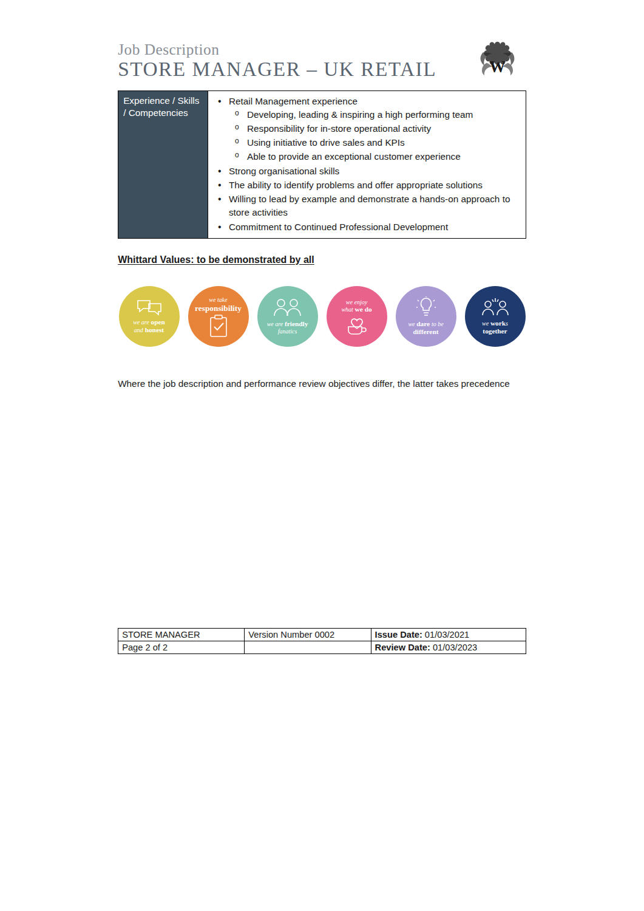Job Description
STORE MANAGER – UK RETAIL
W
| Experience / Skills / Competencies | Retail Management experience Developing, leading & inspiring a high performing team Responsibility for in-store operational activity Using initiative to drive sales and KPIs Able to provide an exceptional customer experience Strong organisational skills The ability to identify problems and offer appropriate solutions Willing to lead by example and demonstrate a hands-on approach to store activities Commitment to Continued Professional Development |
Whittard Values: to be demonstrated by all
we are open
and honest
we take
responsibility
we are friendly
fanatics
we enjoy
what we do
we dare to be
different
we work s
together
Where the job description and performance review objectives differ, the latter takes precedence
| STORE MANAGER | Version Number 0002 | Issue Date: 01/03/2021 |
| Page 2 of 2 | | Review Date: 01/03/2023 |